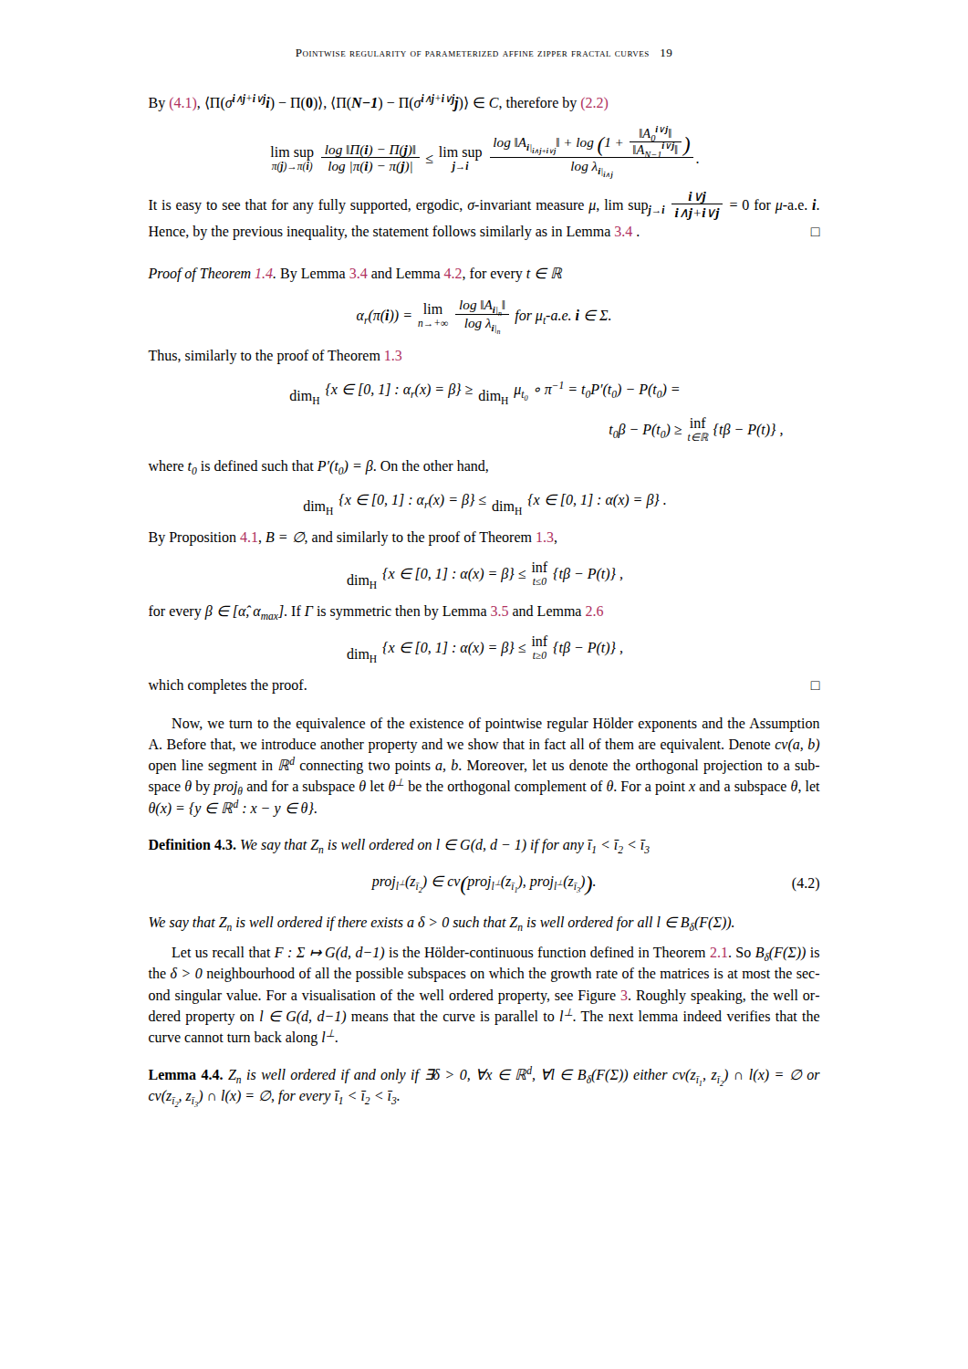Pointwise regularity of parameterized affine zipper fractal curves 19
By (4.1), ⟨Π(σi∧j+i∨ji) − Π(0)⟩, ⟨Π(N−1) − Π(σi∧j+i∨jj)⟩ ∈ C, therefore by (2.2)
lim sup π(j)→π(i) log ‖Π(i) − Π(j)‖log |π(i) − π(j)| ≤ lim sup j→i log ‖Ai|i∧j+i∨j‖ + log (1 + ‖A0i∨j‖‖AN−1i∨j‖) log λi|i∧j.
It is easy to see that for any fully supported, ergodic, σ-invariant measure μ, lim supj→i i∨j i∧j+i∨j = 0 for μ-a.e. i. Hence, by the previous inequality, the statement follows similarly as in Lemma 3.4 . □
Proof of Theorem 1.4. By Lemma 3.4 and Lemma 4.2, for every t ∈ ℝ
αr(π(i)) = lim n→+∞ log ‖Ai|n‖log λi|n for μt-a.e. i ∈ Σ.
Thus, similarly to the proof of Theorem 1.3
dimH {x ∈ [0, 1] : αr(x) = β} ≥ dimH μt0 ∘ π−1 = t0P′(t0) − P(t0) =
t0β − P(t0) ≥ inf t∈ℝ {tβ − P(t)} ,
where t0 is defined such that P′(t0) = β. On the other hand,
dimH {x ∈ [0, 1] : αr(x) = β} ≤ dimH {x ∈ [0, 1] : α(x) = β} .
By Proposition 4.1, B = ∅, and similarly to the proof of Theorem 1.3,
dimH {x ∈ [0, 1] : α(x) = β} ≤ inf t≤0 {tβ − P(t)} ,
for every β ∈ [α̂, αmax]. If Γ is symmetric then by Lemma 3.5 and Lemma 2.6
dimH {x ∈ [0, 1] : α(x) = β} ≤ inf t≥0 {tβ − P(t)} ,
which completes the proof. □
Now, we turn to the equivalence of the existence of pointwise regular Hölder exponents and the Assumption A. Before that, we introduce another property and we show that in fact all of them are equivalent. Denote cv(a, b) open line segment in ℝd connecting two points a, b. Moreover, let us denote the orthogonal projection to a subspace θ by projθ and for a subspace θ let θ⊥ be the orthogonal complement of θ. For a point x and a subspace θ, let θ(x) = {y ∈ ℝd : x − y ∈ θ}.
Definition 4.3. We say that Zn is well ordered on l ∈ G(d, d − 1) if for any ī1 < ī2 < ī3
projl⊥(zī2) ∈ cv(projl⊥(zī1), projl⊥(zī3)). (4.2)
We say that Zn is well ordered if there exists a δ > 0 such that Zn is well ordered for all l ∈ Bδ(F(Σ)).
Let us recall that F : Σ ↦ G(d, d−1) is the Hölder-continuous function defined in Theorem 2.1. So Bδ(F(Σ)) is the δ > 0 neighbourhood of all the possible subspaces on which the growth rate of the matrices is at most the second singular value. For a visualisation of the well ordered property, see Figure 3. Roughly speaking, the well ordered property on l ∈ G(d, d−1) means that the curve is parallel to l⊥. The next lemma indeed verifies that the curve cannot turn back along l⊥.
Lemma 4.4. Zn is well ordered if and only if ∃δ > 0, ∀x ∈ ℝd, ∀l ∈ Bδ(F(Σ)) either cv(zī1, zī2) ∩ l(x) = ∅ or cv(zī2, zī3) ∩ l(x) = ∅, for every ī1 < ī2 < ī3.